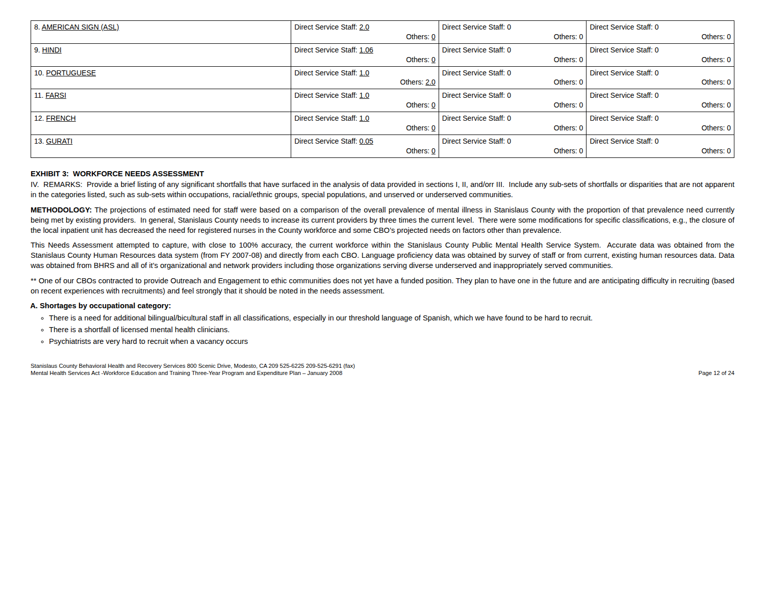| 8. AMERICAN SIGN (ASL) | Direct Service Staff: 2.0 Others: 0 | Direct Service Staff: 0 Others: 0 | Direct Service Staff: 0 Others: 0 |
| 9. HINDI | Direct Service Staff: 1.06 Others: 0 | Direct Service Staff: 0 Others: 0 | Direct Service Staff: 0 Others: 0 |
| 10. PORTUGUESE | Direct Service Staff: 1.0 Others: 2.0 | Direct Service Staff: 0 Others: 0 | Direct Service Staff: 0 Others: 0 |
| 11. FARSI | Direct Service Staff: 1.0 Others: 0 | Direct Service Staff: 0 Others: 0 | Direct Service Staff: 0 Others: 0 |
| 12. FRENCH | Direct Service Staff: 1.0 Others: 0 | Direct Service Staff: 0 Others: 0 | Direct Service Staff: 0 Others: 0 |
| 13. GURATI | Direct Service Staff: 0.05 Others: 0 | Direct Service Staff: 0 Others: 0 | Direct Service Staff: 0 Others: 0 |
EXHIBIT 3: WORKFORCE NEEDS ASSESSMENT
IV. REMARKS: Provide a brief listing of any significant shortfalls that have surfaced in the analysis of data provided in sections I, II, and/orr III. Include any sub-sets of shortfalls or disparities that are not apparent in the categories listed, such as sub-sets within occupations, racial/ethnic groups, special populations, and unserved or underserved communities.
METHODOLOGY: The projections of estimated need for staff were based on a comparison of the overall prevalence of mental illness in Stanislaus County with the proportion of that prevalence need currently being met by existing providers. In general, Stanislaus County needs to increase its current providers by three times the current level. There were some modifications for specific classifications, e.g., the closure of the local inpatient unit has decreased the need for registered nurses in the County workforce and some CBO’s projected needs on factors other than prevalence.
This Needs Assessment attempted to capture, with close to 100% accuracy, the current workforce within the Stanislaus County Public Mental Health Service System. Accurate data was obtained from the Stanislaus County Human Resources data system (from FY 2007-08) and directly from each CBO. Language proficiency data was obtained by survey of staff or from current, existing human resources data. Data was obtained from BHRS and all of it’s organizational and network providers including those organizations serving diverse underserved and inappropriately served communities.
** One of our CBOs contracted to provide Outreach and Engagement to ethic communities does not yet have a funded position. They plan to have one in the future and are anticipating difficulty in recruiting (based on recent experiences with recruitments) and feel strongly that it should be noted in the needs assessment.
Shortages by occupational category:
There is a need for additional bilingual/bicultural staff in all classifications, especially in our threshold language of Spanish, which we have found to be hard to recruit.
There is a shortfall of licensed mental health clinicians.
Psychiatrists are very hard to recruit when a vacancy occurs
Stanislaus County Behavioral Health and Recovery Services 800 Scenic Drive, Modesto, CA 209 525-6225 209-525-6291 (fax)
Mental Health Services Act -Workforce Education and Training Three-Year Program and Expenditure Plan – January 2008 Page 12 of 24